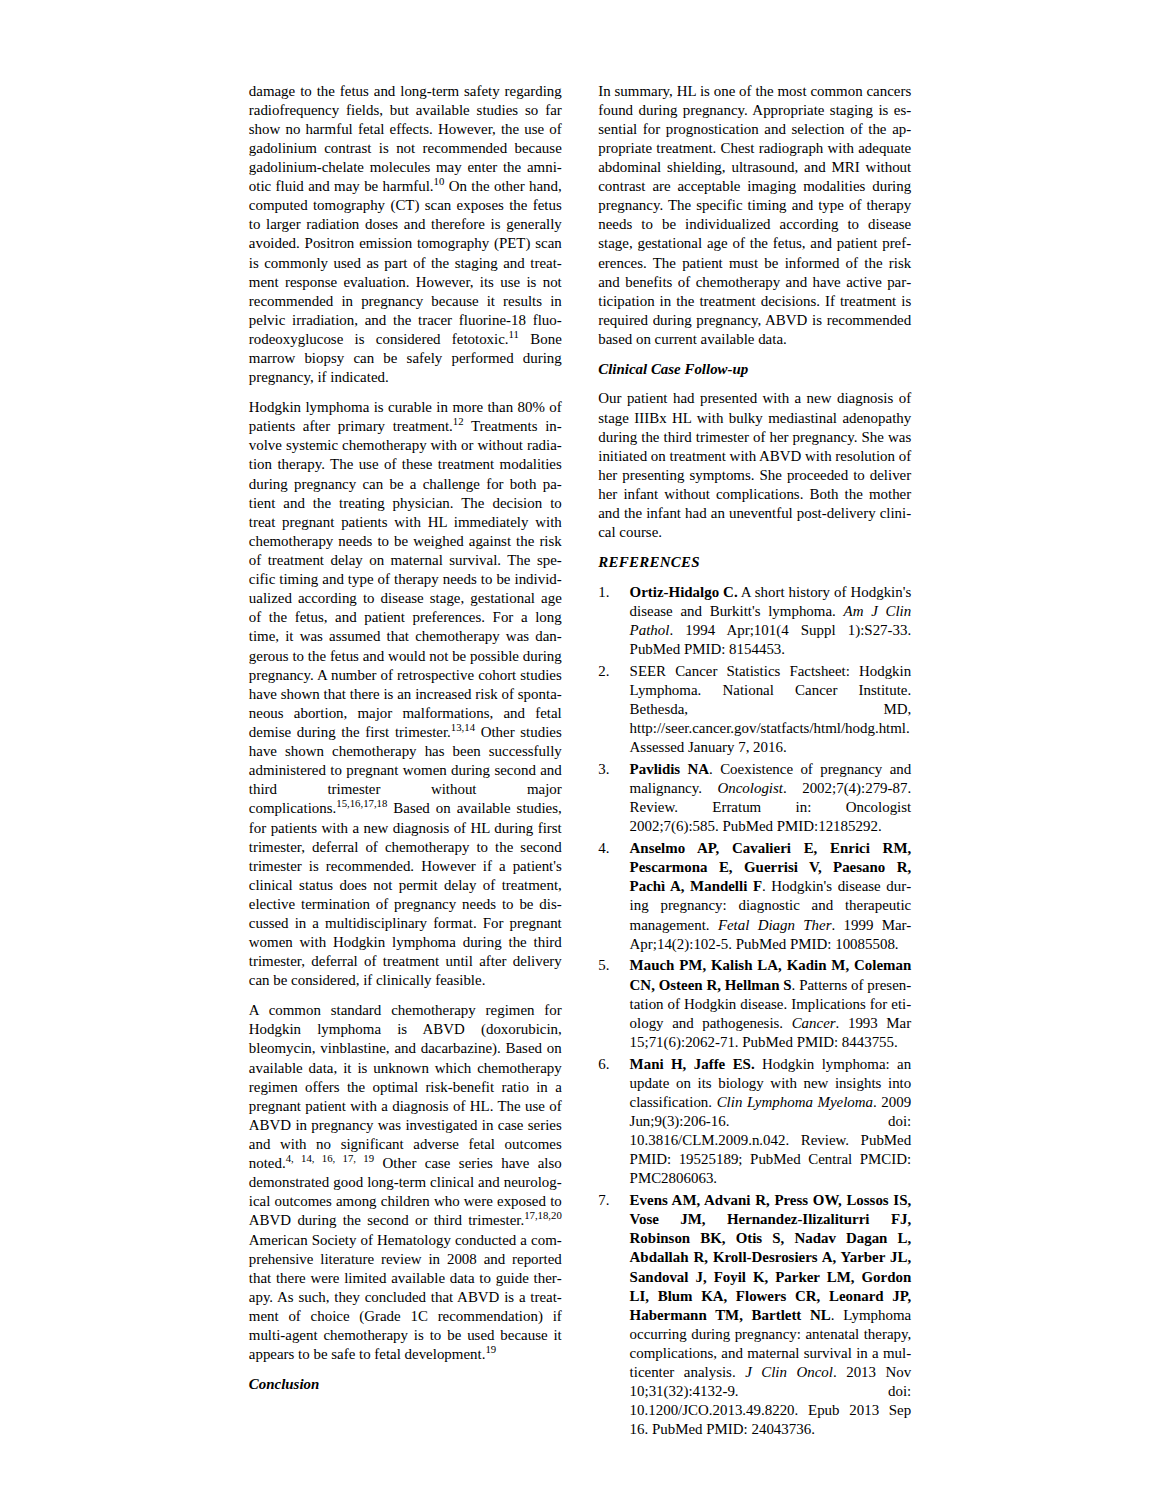damage to the fetus and long-term safety regarding radiofrequency fields, but available studies so far show no harmful fetal effects. However, the use of gadolinium contrast is not recommended because gadolinium-chelate molecules may enter the amniotic fluid and may be harmful.10 On the other hand, computed tomography (CT) scan exposes the fetus to larger radiation doses and therefore is generally avoided. Positron emission tomography (PET) scan is commonly used as part of the staging and treatment response evaluation. However, its use is not recommended in pregnancy because it results in pelvic irradiation, and the tracer fluorine-18 fluorodeoxyglucose is considered fetotoxic.11 Bone marrow biopsy can be safely performed during pregnancy, if indicated.
Hodgkin lymphoma is curable in more than 80% of patients after primary treatment.12 Treatments involve systemic chemotherapy with or without radiation therapy. The use of these treatment modalities during pregnancy can be a challenge for both patient and the treating physician. The decision to treat pregnant patients with HL immediately with chemotherapy needs to be weighed against the risk of treatment delay on maternal survival. The specific timing and type of therapy needs to be individualized according to disease stage, gestational age of the fetus, and patient preferences. For a long time, it was assumed that chemotherapy was dangerous to the fetus and would not be possible during pregnancy. A number of retrospective cohort studies have shown that there is an increased risk of spontaneous abortion, major malformations, and fetal demise during the first trimester.13,14 Other studies have shown chemotherapy has been successfully administered to pregnant women during second and third trimester without major complications.15,16,17,18 Based on available studies, for patients with a new diagnosis of HL during first trimester, deferral of chemotherapy to the second trimester is recommended. However if a patient's clinical status does not permit delay of treatment, elective termination of pregnancy needs to be discussed in a multidisciplinary format. For pregnant women with Hodgkin lymphoma during the third trimester, deferral of treatment until after delivery can be considered, if clinically feasible.
A common standard chemotherapy regimen for Hodgkin lymphoma is ABVD (doxorubicin, bleomycin, vinblastine, and dacarbazine). Based on available data, it is unknown which chemotherapy regimen offers the optimal risk-benefit ratio in a pregnant patient with a diagnosis of HL. The use of ABVD in pregnancy was investigated in case series and with no significant adverse fetal outcomes noted.4, 14, 16, 17, 19 Other case series have also demonstrated good long-term clinical and neurological outcomes among children who were exposed to ABVD during the second or third trimester.17,18,20 American Society of Hematology conducted a comprehensive literature review in 2008 and reported that there were limited available data to guide therapy. As such, they concluded that ABVD is a treatment of choice (Grade 1C recommendation) if multi-agent chemotherapy is to be used because it appears to be safe to fetal development.19
Conclusion
In summary, HL is one of the most common cancers found during pregnancy. Appropriate staging is essential for prognostication and selection of the appropriate treatment. Chest radiograph with adequate abdominal shielding, ultrasound, and MRI without contrast are acceptable imaging modalities during pregnancy. The specific timing and type of therapy needs to be individualized according to disease stage, gestational age of the fetus, and patient preferences. The patient must be informed of the risk and benefits of chemotherapy and have active participation in the treatment decisions. If treatment is required during pregnancy, ABVD is recommended based on current available data.
Clinical Case Follow-up
Our patient had presented with a new diagnosis of stage IIIBx HL with bulky mediastinal adenopathy during the third trimester of her pregnancy. She was initiated on treatment with ABVD with resolution of her presenting symptoms. She proceeded to deliver her infant without complications. Both the mother and the infant had an uneventful post-delivery clinical course.
REFERENCES
Ortiz-Hidalgo C. A short history of Hodgkin's disease and Burkitt's lymphoma. Am J Clin Pathol. 1994 Apr;101(4 Suppl 1):S27-33. PubMed PMID: 8154453.
SEER Cancer Statistics Factsheet: Hodgkin Lymphoma. National Cancer Institute. Bethesda, MD, http://seer.cancer.gov/statfacts/html/hodg.html.
Assessed January 7, 2016.
Pavlidis NA. Coexistence of pregnancy and malignancy. Oncologist. 2002;7(4):279-87. Review. Erratum in: Oncologist 2002;7(6):585. PubMed PMID:12185292.
Anselmo AP, Cavalieri E, Enrici RM, Pescarmona E, Guerrisi V, Paesano R, Pachì A, Mandelli F. Hodgkin's disease during pregnancy: diagnostic and therapeutic management. Fetal Diagn Ther. 1999 Mar-Apr;14(2):102-5. PubMed PMID: 10085508.
Mauch PM, Kalish LA, Kadin M, Coleman CN, Osteen R, Hellman S. Patterns of presentation of Hodgkin disease. Implications for etiology and pathogenesis. Cancer. 1993 Mar 15;71(6):2062-71. PubMed PMID: 8443755.
Mani H, Jaffe ES. Hodgkin lymphoma: an update on its biology with new insights into classification. Clin Lymphoma Myeloma. 2009 Jun;9(3):206-16. doi: 10.3816/CLM.2009.n.042. Review. PubMed PMID: 19525189; PubMed Central PMCID: PMC2806063.
Evens AM, Advani R, Press OW, Lossos IS, Vose JM, Hernandez-Ilizaliturri FJ, Robinson BK, Otis S, Nadav Dagan L, Abdallah R, Kroll-Desrosiers A, Yarber JL, Sandoval J, Foyil K, Parker LM, Gordon LI, Blum KA, Flowers CR, Leonard JP, Habermann TM, Bartlett NL. Lymphoma occurring during pregnancy: antenatal therapy, complications, and maternal survival in a multicenter analysis. J Clin Oncol. 2013 Nov 10;31(32):4132-9. doi: 10.1200/JCO.2013.49.8220. Epub 2013 Sep 16. PubMed PMID: 24043736.